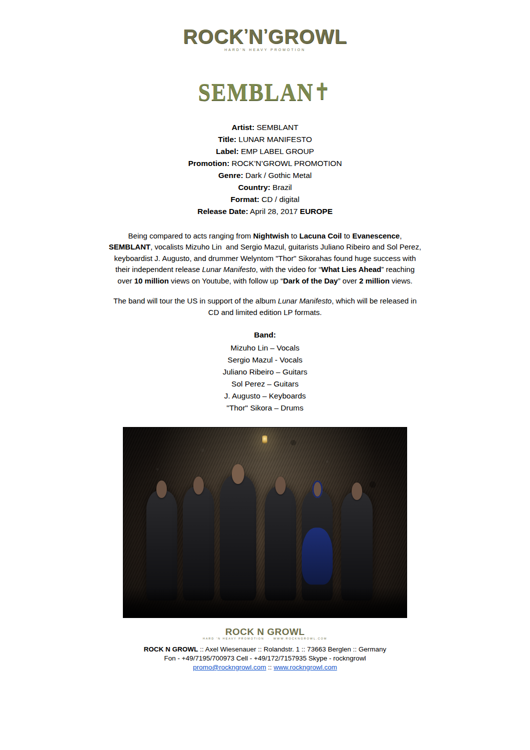ROCK’N’GROWL
Hard’n Heavy Promotion
SEMBLAN✝
Artist: SEMBLANT
Title: LUNAR MANIFESTO
Label: EMP LABEL GROUP
Promotion: ROCK’N’GROWL PROMOTION
Genre: Dark / Gothic Metal
Country: Brazil
Format: CD / digital
Release Date: April 28, 2017 EUROPE
Being compared to acts ranging from Nightwish to Lacuna Coil to Evanescence, SEMBLANT, vocalists Mizuho Lin and Sergio Mazul, guitarists Juliano Ribeiro and Sol Perez, keyboardist J. Augusto, and drummer Welyntom "Thor" Sikorahas found huge success with their independent release Lunar Manifesto, with the video for “What Lies Ahead” reaching over 10 million views on Youtube, with follow up “Dark of the Day” over 2 million views.
The band will tour the US in support of the album Lunar Manifesto, which will be released in CD and limited edition LP formats.
Band:
Mizuho Lin – Vocals
Sergio Mazul - Vocals
Juliano Ribeiro – Guitars
Sol Perez – Guitars
J. Augusto – Keyboards
"Thor" Sikora – Drums
ROCK N GROWL
Hard ’n Heavy Promotion · www.rockngrowl.com
ROCK N GROWL :: Axel Wiesenauer :: Rolandstr. 1 :: 73663 Berglen :: Germany
Fon - +49/7195/700973 Cell - +49/172/7157935 Skype - rockngrowl
promo@rockngrowl.com :: www.rockngrowl.com